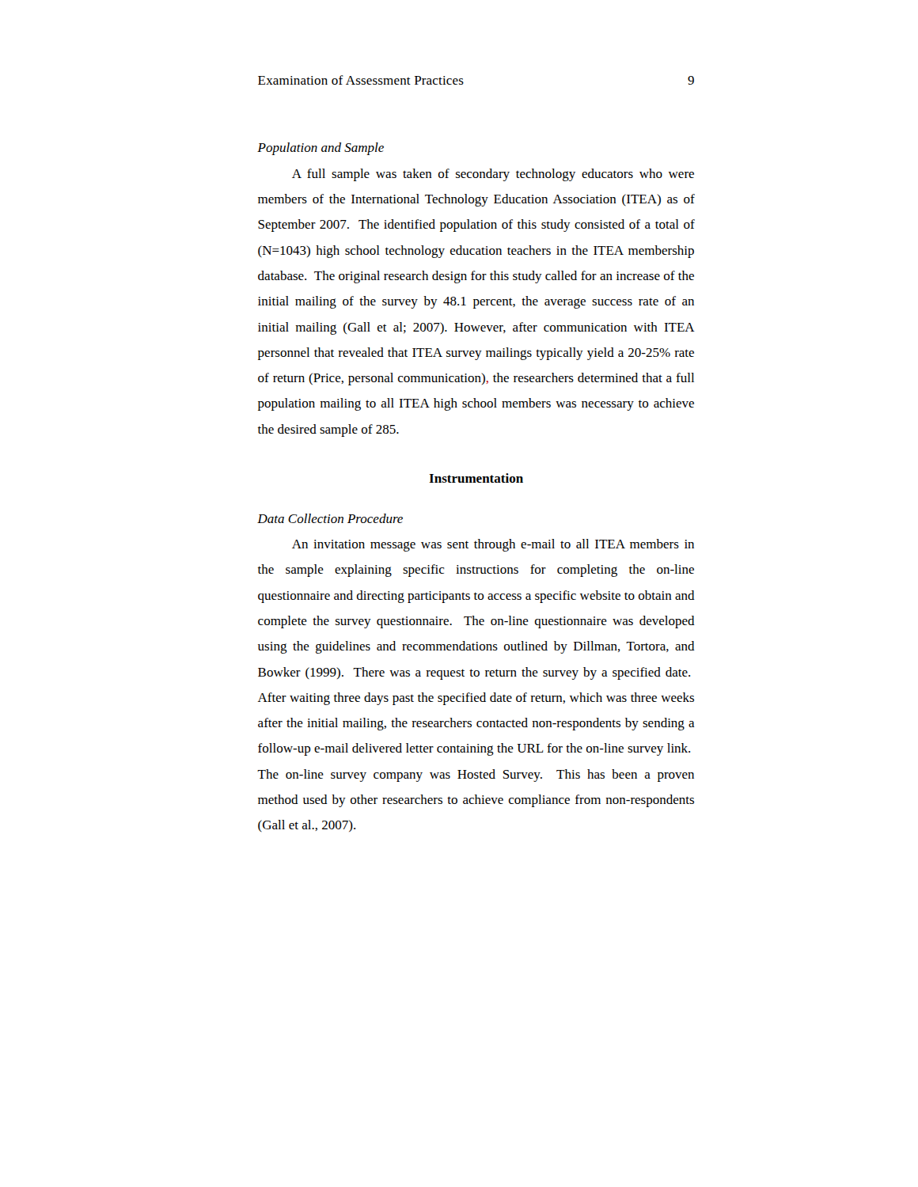Examination of Assessment Practices 9
Population and Sample
A full sample was taken of secondary technology educators who were members of the International Technology Education Association (ITEA) as of September 2007. The identified population of this study consisted of a total of (N=1043) high school technology education teachers in the ITEA membership database. The original research design for this study called for an increase of the initial mailing of the survey by 48.1 percent, the average success rate of an initial mailing (Gall et al; 2007). However, after communication with ITEA personnel that revealed that ITEA survey mailings typically yield a 20-25% rate of return (Price, personal communication), the researchers determined that a full population mailing to all ITEA high school members was necessary to achieve the desired sample of 285.
Instrumentation
Data Collection Procedure
An invitation message was sent through e-mail to all ITEA members in the sample explaining specific instructions for completing the on-line questionnaire and directing participants to access a specific website to obtain and complete the survey questionnaire. The on-line questionnaire was developed using the guidelines and recommendations outlined by Dillman, Tortora, and Bowker (1999). There was a request to return the survey by a specified date. After waiting three days past the specified date of return, which was three weeks after the initial mailing, the researchers contacted non-respondents by sending a follow-up e-mail delivered letter containing the URL for the on-line survey link. The on-line survey company was Hosted Survey. This has been a proven method used by other researchers to achieve compliance from non-respondents (Gall et al., 2007).